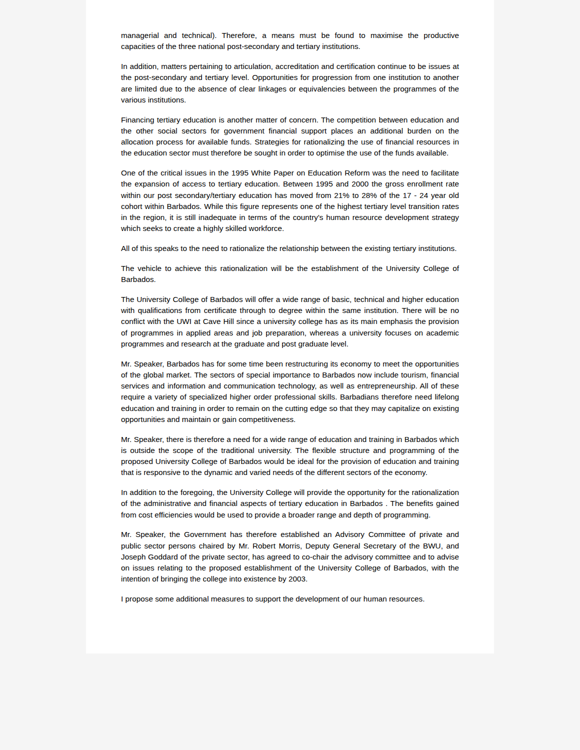managerial and technical). Therefore, a means must be found to maximise the productive capacities of the three national post-secondary and tertiary institutions.
In addition, matters pertaining to articulation, accreditation and certification continue to be issues at the post-secondary and tertiary level. Opportunities for progression from one institution to another are limited due to the absence of clear linkages or equivalencies between the programmes of the various institutions.
Financing tertiary education is another matter of concern. The competition between education and the other social sectors for government financial support places an additional burden on the allocation process for available funds. Strategies for rationalizing the use of financial resources in the education sector must therefore be sought in order to optimise the use of the funds available.
One of the critical issues in the 1995 White Paper on Education Reform was the need to facilitate the expansion of access to tertiary education. Between 1995 and 2000 the gross enrollment rate within our post secondary/tertiary education has moved from 21% to 28% of the 17 - 24 year old cohort within Barbados. While this figure represents one of the highest tertiary level transition rates in the region, it is still inadequate in terms of the country's human resource development strategy which seeks to create a highly skilled workforce.
All of this speaks to the need to rationalize the relationship between the existing tertiary institutions.
The vehicle to achieve this rationalization will be the establishment of the University College of Barbados.
The University College of Barbados will offer a wide range of basic, technical and higher education with qualifications from certificate through to degree within the same institution. There will be no conflict with the UWI at Cave Hill since a university college has as its main emphasis the provision of programmes in applied areas and job preparation, whereas a university focuses on academic programmes and research at the graduate and post graduate level.
Mr. Speaker, Barbados has for some time been restructuring its economy to meet the opportunities of the global market. The sectors of special importance to Barbados now include tourism, financial services and information and communication technology, as well as entrepreneurship. All of these require a variety of specialized higher order professional skills. Barbadians therefore need lifelong education and training in order to remain on the cutting edge so that they may capitalize on existing opportunities and maintain or gain competitiveness.
Mr. Speaker, there is therefore a need for a wide range of education and training in Barbados which is outside the scope of the traditional university. The flexible structure and programming of the proposed University College of Barbados would be ideal for the provision of education and training that is responsive to the dynamic and varied needs of the different sectors of the economy.
In addition to the foregoing, the University College will provide the opportunity for the rationalization of the administrative and financial aspects of tertiary education in Barbados . The benefits gained from cost efficiencies would be used to provide a broader range and depth of programming.
Mr. Speaker, the Government has therefore established an Advisory Committee of private and public sector persons chaired by Mr. Robert Morris, Deputy General Secretary of the BWU, and Joseph Goddard of the private sector, has agreed to co-chair the advisory committee and to advise on issues relating to the proposed establishment of the University College of Barbados, with the intention of bringing the college into existence by 2003.
I propose some additional measures to support the development of our human resources.